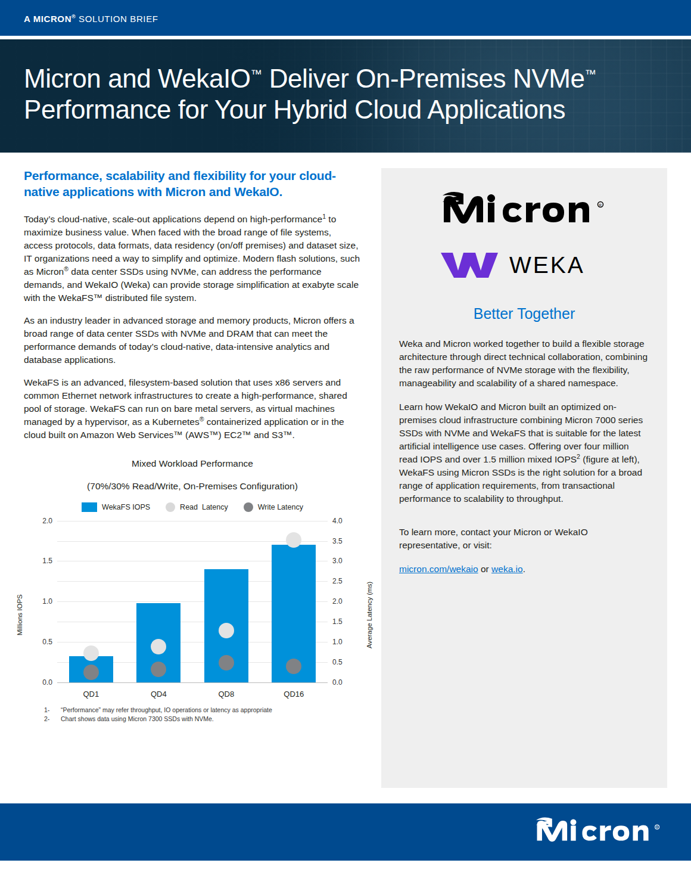A MICRON® SOLUTION BRIEF
Micron and WekaIO™ Deliver On-Premises NVMe™ Performance for Your Hybrid Cloud Applications
Performance, scalability and flexibility for your cloud-native applications with Micron and WekaIO.
Today’s cloud-native, scale-out applications depend on high-performance1 to maximize business value. When faced with the broad range of file systems, access protocols, data formats, data residency (on/off premises) and dataset size, IT organizations need a way to simplify and optimize. Modern flash solutions, such as Micron® data center SSDs using NVMe, can address the performance demands, and WekaIO (Weka) can provide storage simplification at exabyte scale with the WekaFS™ distributed file system.
As an industry leader in advanced storage and memory products, Micron offers a broad range of data center SSDs with NVMe and DRAM that can meet the performance demands of today’s cloud-native, data-intensive analytics and database applications.
WekaFS is an advanced, filesystem-based solution that uses x86 servers and common Ethernet network infrastructures to create a high-performance, shared pool of storage. WekaFS can run on bare metal servers, as virtual machines managed by a hypervisor, as a Kubernetes® containerized application or in the cloud built on Amazon Web Services™ (AWS™) EC2™ and S3™.
Mixed Workload Performance
(70%/30% Read/Write, On-Premises Configuration)
WekaFS IOPS
Read Latency
Write Latency
Millions IOPS Average Latency (ms)
2.0
4.0
3.5
1.5
3.0
2.5
1.0
2.0
1.5
0.5
1.0
0.5
0.0
0.0
QD1 QD4 QD8 QD16
1-“Performance” may refer throughput, IO operations or latency as appropriate
2-Chart shows data using Micron 7300 SSDs with NVMe.
R
WEKA
Better Together
Weka and Micron worked together to build a flexible storage architecture through direct technical collaboration, combining the raw performance of NVMe storage with the flexibility, manageability and scalability of a shared namespace.
Learn how WekaIO and Micron built an optimized on-premises cloud infrastructure combining Micron 7000 series SSDs with NVMe and WekaFS that is suitable for the latest artificial intelligence use cases. Offering over four million read IOPS and over 1.5 million mixed IOPS2 (figure at left), WekaFS using Micron SSDs is the right solution for a broad range of application requirements, from transactional performance to scalability to throughput.
To learn more, contact your Micron or WekaIO representative, or visit:
micron.com/wekaio or weka.io.
R